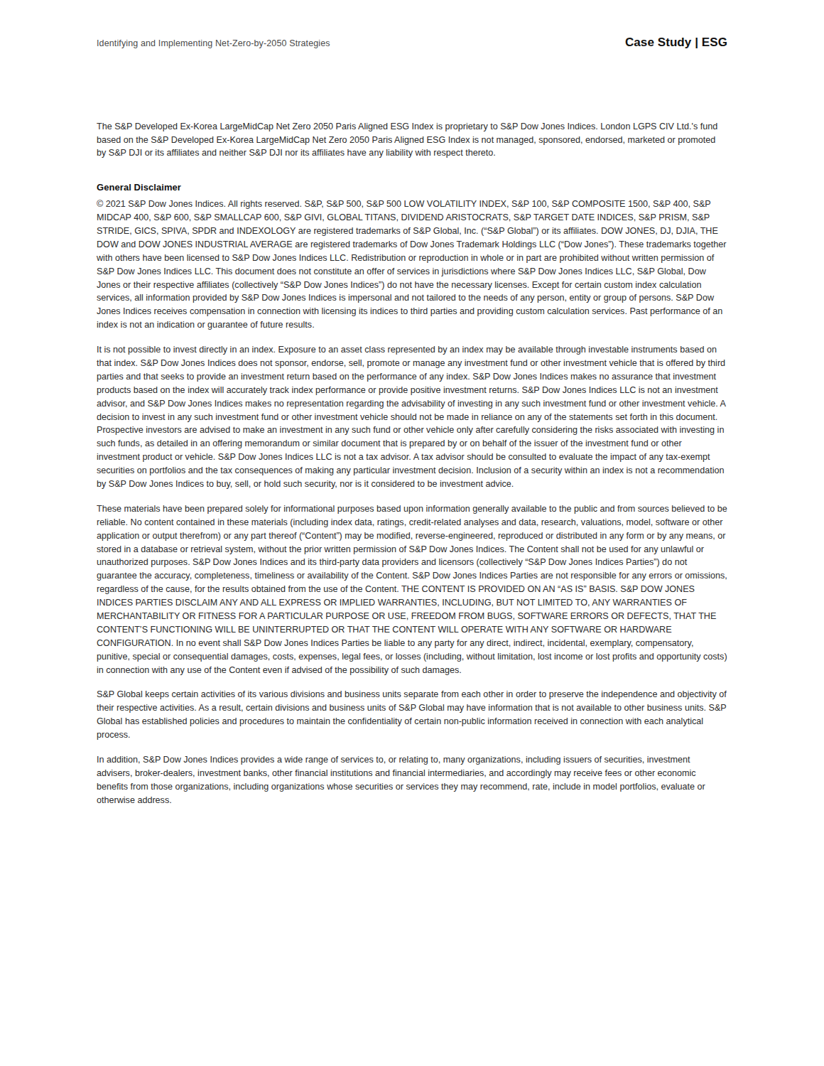Identifying and Implementing Net-Zero-by-2050 Strategies
Case Study | ESG
The S&P Developed Ex-Korea LargeMidCap Net Zero 2050 Paris Aligned ESG Index is proprietary to S&P Dow Jones Indices. London LGPS CIV Ltd.'s fund based on the S&P Developed Ex-Korea LargeMidCap Net Zero 2050 Paris Aligned ESG Index is not managed, sponsored, endorsed, marketed or promoted by S&P DJI or its affiliates and neither S&P DJI nor its affiliates have any liability with respect thereto.
General Disclaimer
© 2021 S&P Dow Jones Indices. All rights reserved. S&P, S&P 500, S&P 500 LOW VOLATILITY INDEX, S&P 100, S&P COMPOSITE 1500, S&P 400, S&P MIDCAP 400, S&P 600, S&P SMALLCAP 600, S&P GIVI, GLOBAL TITANS, DIVIDEND ARISTOCRATS, S&P TARGET DATE INDICES, S&P PRISM, S&P STRIDE, GICS, SPIVA, SPDR and INDEXOLOGY are registered trademarks of S&P Global, Inc. (“S&P Global”) or its affiliates. DOW JONES, DJ, DJIA, THE DOW and DOW JONES INDUSTRIAL AVERAGE are registered trademarks of Dow Jones Trademark Holdings LLC (“Dow Jones”). These trademarks together with others have been licensed to S&P Dow Jones Indices LLC. Redistribution or reproduction in whole or in part are prohibited without written permission of S&P Dow Jones Indices LLC. This document does not constitute an offer of services in jurisdictions where S&P Dow Jones Indices LLC, S&P Global, Dow Jones or their respective affiliates (collectively “S&P Dow Jones Indices”) do not have the necessary licenses. Except for certain custom index calculation services, all information provided by S&P Dow Jones Indices is impersonal and not tailored to the needs of any person, entity or group of persons. S&P Dow Jones Indices receives compensation in connection with licensing its indices to third parties and providing custom calculation services. Past performance of an index is not an indication or guarantee of future results.
It is not possible to invest directly in an index. Exposure to an asset class represented by an index may be available through investable instruments based on that index. S&P Dow Jones Indices does not sponsor, endorse, sell, promote or manage any investment fund or other investment vehicle that is offered by third parties and that seeks to provide an investment return based on the performance of any index. S&P Dow Jones Indices makes no assurance that investment products based on the index will accurately track index performance or provide positive investment returns. S&P Dow Jones Indices LLC is not an investment advisor, and S&P Dow Jones Indices makes no representation regarding the advisability of investing in any such investment fund or other investment vehicle. A decision to invest in any such investment fund or other investment vehicle should not be made in reliance on any of the statements set forth in this document. Prospective investors are advised to make an investment in any such fund or other vehicle only after carefully considering the risks associated with investing in such funds, as detailed in an offering memorandum or similar document that is prepared by or on behalf of the issuer of the investment fund or other investment product or vehicle. S&P Dow Jones Indices LLC is not a tax advisor. A tax advisor should be consulted to evaluate the impact of any tax-exempt securities on portfolios and the tax consequences of making any particular investment decision. Inclusion of a security within an index is not a recommendation by S&P Dow Jones Indices to buy, sell, or hold such security, nor is it considered to be investment advice.
These materials have been prepared solely for informational purposes based upon information generally available to the public and from sources believed to be reliable. No content contained in these materials (including index data, ratings, credit-related analyses and data, research, valuations, model, software or other application or output therefrom) or any part thereof (“Content”) may be modified, reverse-engineered, reproduced or distributed in any form or by any means, or stored in a database or retrieval system, without the prior written permission of S&P Dow Jones Indices. The Content shall not be used for any unlawful or unauthorized purposes. S&P Dow Jones Indices and its third-party data providers and licensors (collectively “S&P Dow Jones Indices Parties”) do not guarantee the accuracy, completeness, timeliness or availability of the Content. S&P Dow Jones Indices Parties are not responsible for any errors or omissions, regardless of the cause, for the results obtained from the use of the Content. THE CONTENT IS PROVIDED ON AN “AS IS” BASIS. S&P DOW JONES INDICES PARTIES DISCLAIM ANY AND ALL EXPRESS OR IMPLIED WARRANTIES, INCLUDING, BUT NOT LIMITED TO, ANY WARRANTIES OF MERCHANTABILITY OR FITNESS FOR A PARTICULAR PURPOSE OR USE, FREEDOM FROM BUGS, SOFTWARE ERRORS OR DEFECTS, THAT THE CONTENT’S FUNCTIONING WILL BE UNINTERRUPTED OR THAT THE CONTENT WILL OPERATE WITH ANY SOFTWARE OR HARDWARE CONFIGURATION. In no event shall S&P Dow Jones Indices Parties be liable to any party for any direct, indirect, incidental, exemplary, compensatory, punitive, special or consequential damages, costs, expenses, legal fees, or losses (including, without limitation, lost income or lost profits and opportunity costs) in connection with any use of the Content even if advised of the possibility of such damages.
S&P Global keeps certain activities of its various divisions and business units separate from each other in order to preserve the independence and objectivity of their respective activities. As a result, certain divisions and business units of S&P Global may have information that is not available to other business units. S&P Global has established policies and procedures to maintain the confidentiality of certain non-public information received in connection with each analytical process.
In addition, S&P Dow Jones Indices provides a wide range of services to, or relating to, many organizations, including issuers of securities, investment advisers, broker-dealers, investment banks, other financial institutions and financial intermediaries, and accordingly may receive fees or other economic benefits from those organizations, including organizations whose securities or services they may recommend, rate, include in model portfolios, evaluate or otherwise address.